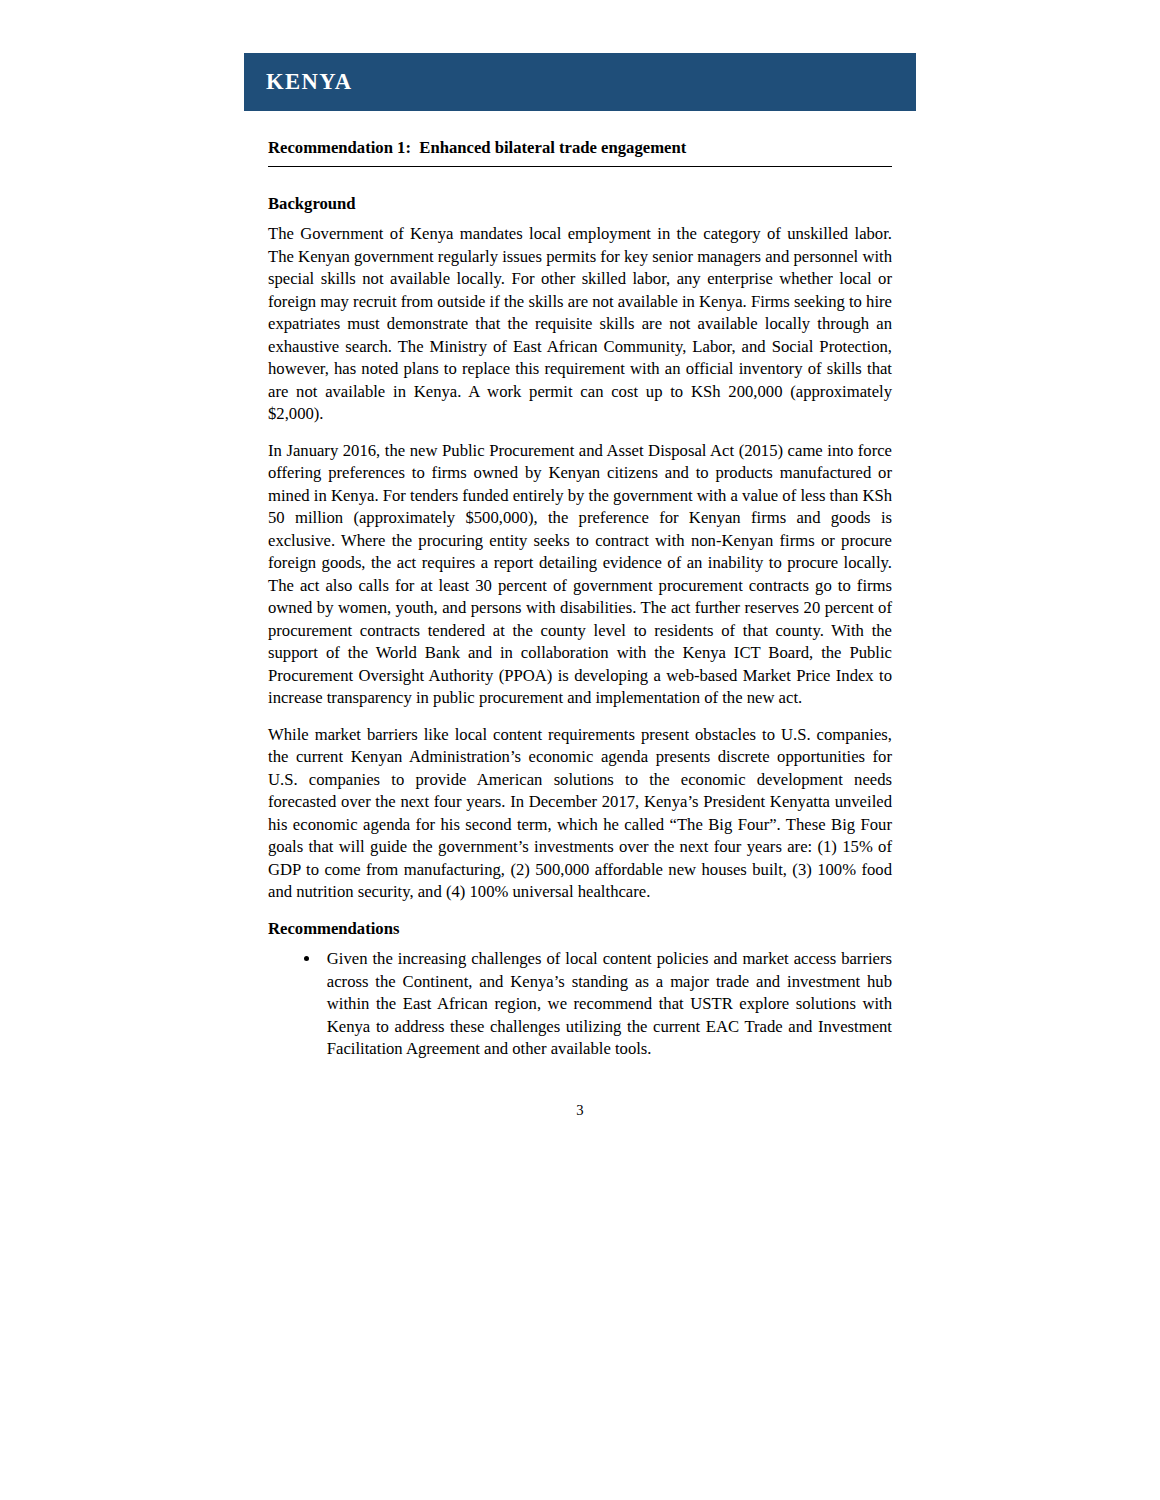KENYA
Recommendation 1: Enhanced bilateral trade engagement
Background
The Government of Kenya mandates local employment in the category of unskilled labor. The Kenyan government regularly issues permits for key senior managers and personnel with special skills not available locally. For other skilled labor, any enterprise whether local or foreign may recruit from outside if the skills are not available in Kenya. Firms seeking to hire expatriates must demonstrate that the requisite skills are not available locally through an exhaustive search. The Ministry of East African Community, Labor, and Social Protection, however, has noted plans to replace this requirement with an official inventory of skills that are not available in Kenya. A work permit can cost up to KSh 200,000 (approximately $2,000).
In January 2016, the new Public Procurement and Asset Disposal Act (2015) came into force offering preferences to firms owned by Kenyan citizens and to products manufactured or mined in Kenya. For tenders funded entirely by the government with a value of less than KSh 50 million (approximately $500,000), the preference for Kenyan firms and goods is exclusive. Where the procuring entity seeks to contract with non-Kenyan firms or procure foreign goods, the act requires a report detailing evidence of an inability to procure locally. The act also calls for at least 30 percent of government procurement contracts go to firms owned by women, youth, and persons with disabilities. The act further reserves 20 percent of procurement contracts tendered at the county level to residents of that county. With the support of the World Bank and in collaboration with the Kenya ICT Board, the Public Procurement Oversight Authority (PPOA) is developing a web-based Market Price Index to increase transparency in public procurement and implementation of the new act.
While market barriers like local content requirements present obstacles to U.S. companies, the current Kenyan Administration’s economic agenda presents discrete opportunities for U.S. companies to provide American solutions to the economic development needs forecasted over the next four years. In December 2017, Kenya’s President Kenyatta unveiled his economic agenda for his second term, which he called “The Big Four”. These Big Four goals that will guide the government’s investments over the next four years are: (1) 15% of GDP to come from manufacturing, (2) 500,000 affordable new houses built, (3) 100% food and nutrition security, and (4) 100% universal healthcare.
Recommendations
Given the increasing challenges of local content policies and market access barriers across the Continent, and Kenya’s standing as a major trade and investment hub within the East African region, we recommend that USTR explore solutions with Kenya to address these challenges utilizing the current EAC Trade and Investment Facilitation Agreement and other available tools.
3